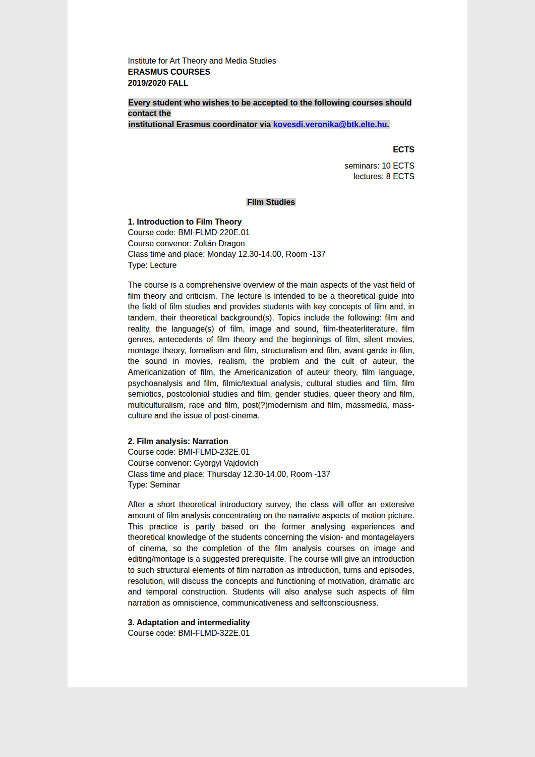Institute for Art Theory and Media Studies
ERASMUS COURSES
2019/2020 FALL
Every student who wishes to be accepted to the following courses should contact the
institutional Erasmus coordinator via kovesdi.veronika@btk.elte.hu.
ECTS
seminars: 10 ECTS
lectures: 8 ECTS
Film Studies
1. Introduction to Film Theory
Course code: BMI-FLMD-220E.01
Course convenor: Zoltán Dragon
Class time and place: Monday 12.30-14.00, Room -137
Type: Lecture
The course is a comprehensive overview of the main aspects of the vast field of film theory and criticism. The lecture is intended to be a theoretical guide into the field of film studies and provides students with key concepts of film and, in tandem, their theoretical background(s). Topics include the following: film and reality, the language(s) of film, image and sound, film-theaterliterature, film genres, antecedents of film theory and the beginnings of film, silent movies, montage theory, formalism and film, structuralism and film, avant-garde in film, the sound in movies, realism, the problem and the cult of auteur, the Americanization of film, the Americanization of auteur theory, film language, psychoanalysis and film, filmic/textual analysis, cultural studies and film, film semiotics, postcolonial studies and film, gender studies, queer theory and film, multiculturalism, race and film, post(?)modernism and film, massmedia, mass-culture and the issue of post-cinema.
2. Film analysis: Narration
Course code: BMI-FLMD-232E.01
Course convenor: Györgyi Vajdovich
Class time and place: Thursday 12.30-14.00, Room -137
Type: Seminar
After a short theoretical introductory survey, the class will offer an extensive amount of film analysis concentrating on the narrative aspects of motion picture. This practice is partly based on the former analysing experiences and theoretical knowledge of the students concerning the vision- and montagelayers of cinema, so the completion of the film analysis courses on image and editing/montage is a suggested prerequisite. The course will give an introduction to such structural elements of film narration as introduction, turns and episodes, resolution, will discuss the concepts and functioning of motivation, dramatic arc and temporal construction. Students will also analyse such aspects of film narration as omniscience, communicativeness and selfconsciousness.
3. Adaptation and intermediality
Course code: BMI-FLMD-322E.01